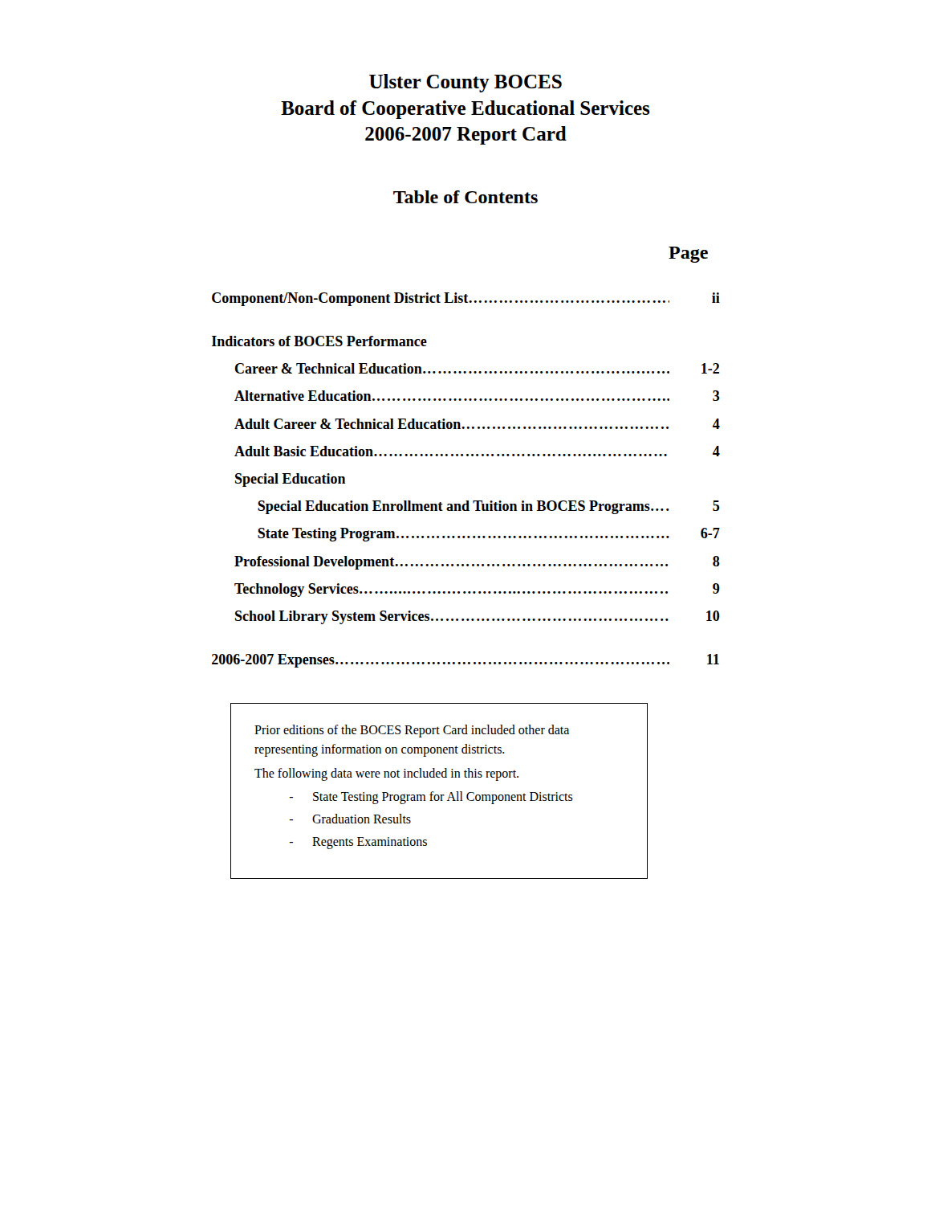Ulster County BOCES
Board of Cooperative Educational Services
2006-2007 Report Card
Table of Contents
Page
Component/Non-Component District List ………………………………………….. ii
Indicators of BOCES Performance
Career & Technical Education …………………………………….………… 1-2
Alternative Education …………………………………………………..…….. 3
Adult Career & Technical Education …………………………………….……. 4
Adult Basic Education …………………………………….……………….. 4
Special Education
Special Education Enrollment and Tuition in BOCES Programs …….....… 5
State Testing Program ……………………………………………………. 6-7
Professional Development …………………………………………………..… 8
Technology Services …….....…….…………...…………………………….… 9
School Library System Services ………………………………………….. 10
2006-2007 Expenses ………………………………………………………… 11
Prior editions of the BOCES Report Card included other data representing information on component districts.
The following data were not included in this report.
State Testing Program for All Component Districts
Graduation Results
Regents Examinations